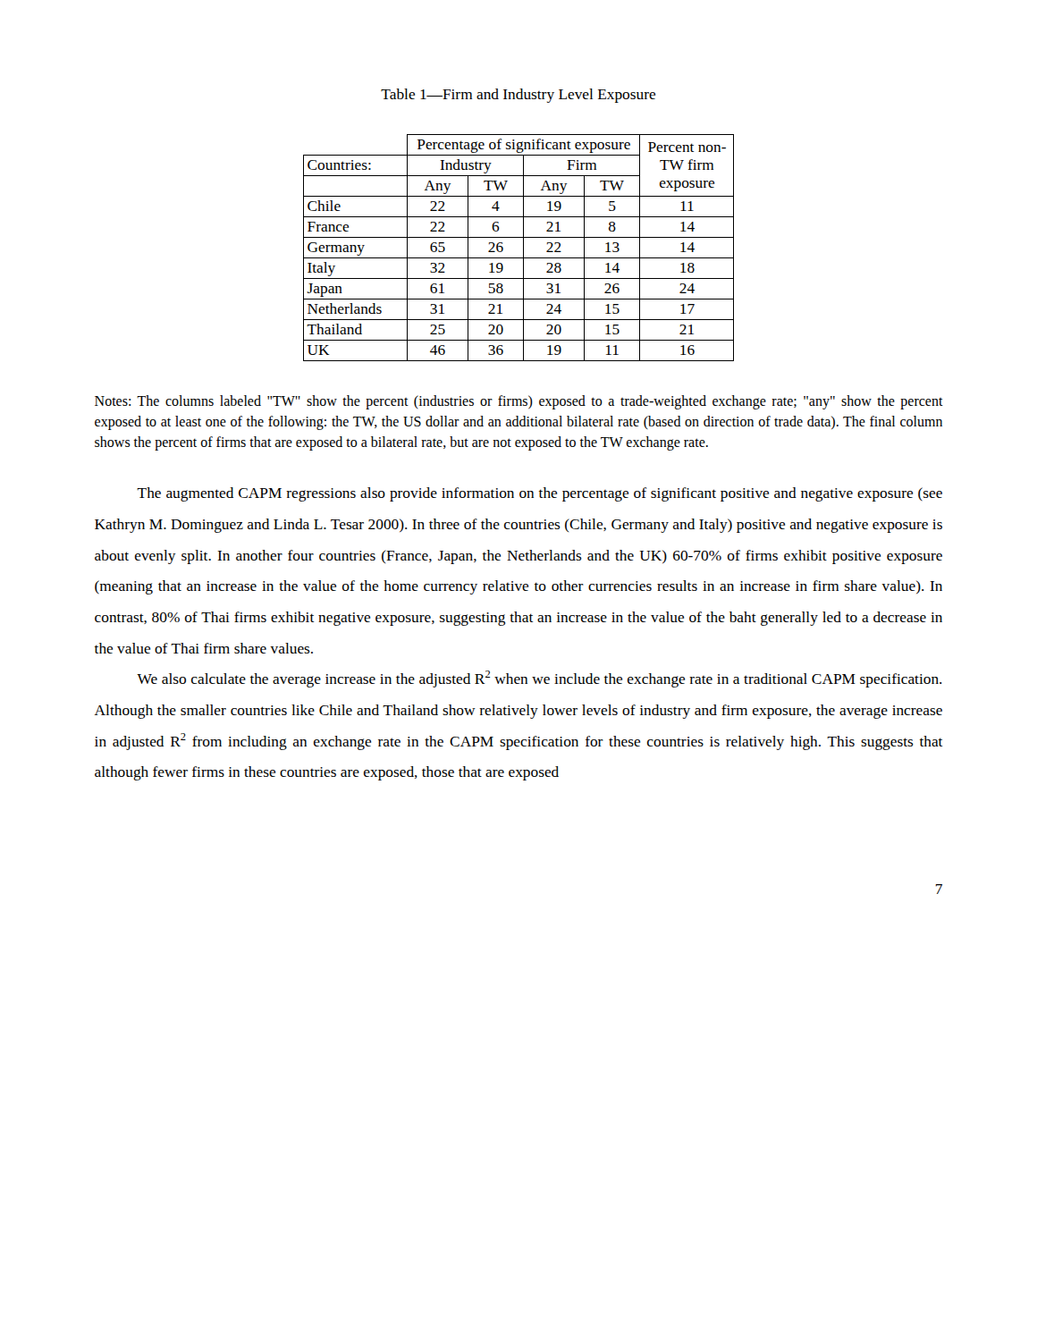Table 1—Firm and Industry Level Exposure
| | Percentage of significant exposure | Percent non- TW firm exposure |
| --- | --- | --- |
| Countries: | Industry | Firm |
| | Any | TW | Any | TW |
| Chile | 22 | 4 | 19 | 5 | 11 |
| France | 22 | 6 | 21 | 8 | 14 |
| Germany | 65 | 26 | 22 | 13 | 14 |
| Italy | 32 | 19 | 28 | 14 | 18 |
| Japan | 61 | 58 | 31 | 26 | 24 |
| Netherlands | 31 | 21 | 24 | 15 | 17 |
| Thailand | 25 | 20 | 20 | 15 | 21 |
| UK | 46 | 36 | 19 | 11 | 16 |
Notes: The columns labeled "TW" show the percent (industries or firms) exposed to a trade-weighted exchange rate; "any" show the percent exposed to at least one of the following: the TW, the US dollar and an additional bilateral rate (based on direction of trade data). The final column shows the percent of firms that are exposed to a bilateral rate, but are not exposed to the TW exchange rate.
The augmented CAPM regressions also provide information on the percentage of significant positive and negative exposure (see Kathryn M. Dominguez and Linda L. Tesar 2000). In three of the countries (Chile, Germany and Italy) positive and negative exposure is about evenly split. In another four countries (France, Japan, the Netherlands and the UK) 60-70% of firms exhibit positive exposure (meaning that an increase in the value of the home currency relative to other currencies results in an increase in firm share value). In contrast, 80% of Thai firms exhibit negative exposure, suggesting that an increase in the value of the baht generally led to a decrease in the value of Thai firm share values.
We also calculate the average increase in the adjusted R2 when we include the exchange rate in a traditional CAPM specification. Although the smaller countries like Chile and Thailand show relatively lower levels of industry and firm exposure, the average increase in adjusted R2 from including an exchange rate in the CAPM specification for these countries is relatively high. This suggests that although fewer firms in these countries are exposed, those that are exposed
7